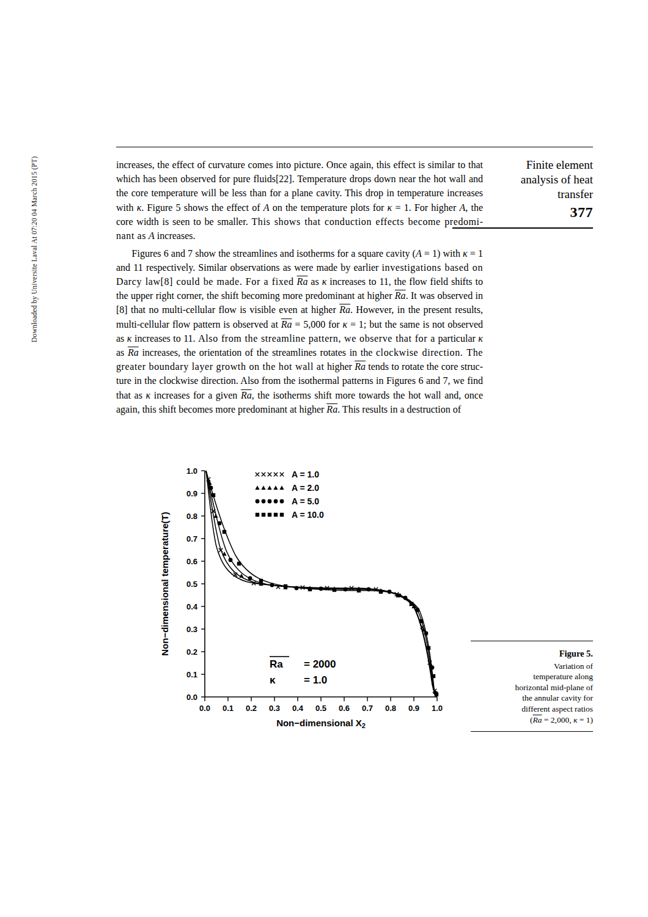Downloaded by Universite Laval At 07:20 04 March 2015 (PT)
Finite element
analysis of heat
transfer
377
increases, the effect of curvature comes into picture. Once again, this effect is similar to that which has been observed for pure fluids[22]. Temperature drops down near the hot wall and the core temperature will be less than for a plane cavity. This drop in temperature increases with κ. Figure 5 shows the effect of A on the temperature plots for κ = 1. For higher A, the core width is seen to be smaller. This shows that conduction effects become predominant as A increases.
Figures 6 and 7 show the streamlines and isotherms for a square cavity (A = 1) with κ = 1 and 11 respectively. Similar observations as were made by earlier investigations based on Darcy law[8] could be made. For a fixed Ra as κ increases to 11, the flow field shifts to the upper right corner, the shift becoming more predominant at higher Ra. It was observed in [8] that no multi-cellular flow is visible even at higher Ra. However, in the present results, multi-cellular flow pattern is observed at Ra = 5,000 for κ = 1; but the same is not observed as κ increases to 11. Also from the streamline pattern, we observe that for a particular κ as Ra increases, the orientation of the streamlines rotates in the clockwise direction. The greater boundary layer growth on the hot wall at higher Ra tends to rotate the core structure in the clockwise direction. Also from the isothermal patterns in Figures 6 and 7, we find that as κ increases for a given Ra, the isotherms shift more towards the hot wall and, once again, this shift becomes more predominant at higher Ra. This results in a destruction of
0.0 0.1 0.2 0.3 0.4 0.5 0.6 0.7 0.8 0.9 1.0 0.0 0.1 0.2 0.3 0.4 0.5 0.6 0.7 0.8 0.9 1.0 Non−dimensional temperature(T) Non−dimensional X2 A = 1.0 A = 2.0 A = 5.0 A = 10.0 Ra = 2000 κ = 1.0
Figure 5. Variation of
temperature along
horizontal mid-plane of
the annular cavity for
different aspect ratios
(Ra = 2,000, κ = 1)